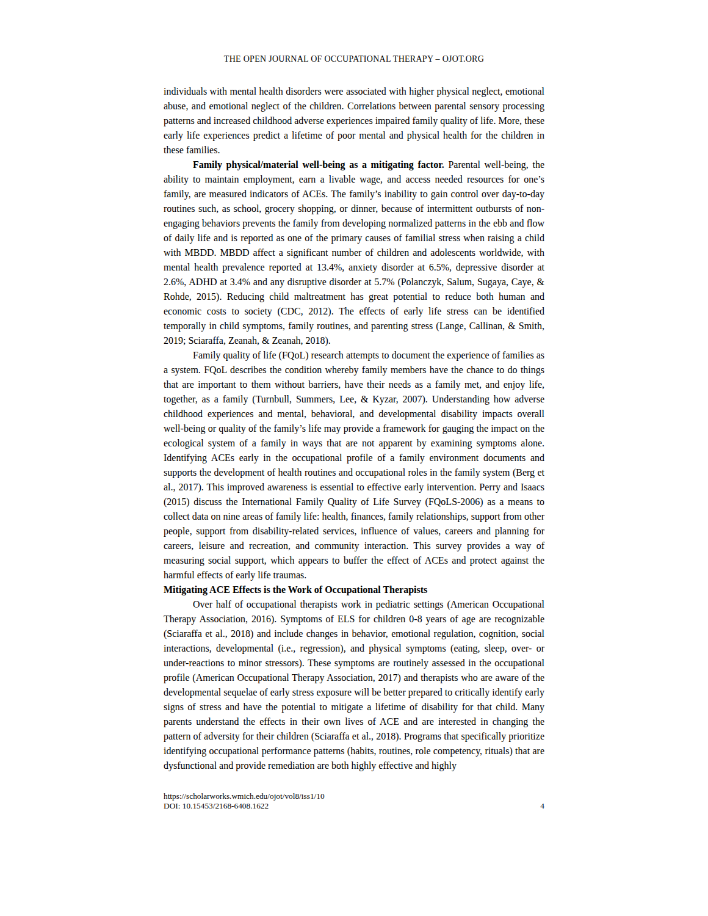THE OPEN JOURNAL OF OCCUPATIONAL THERAPY – OJOT.ORG
individuals with mental health disorders were associated with higher physical neglect, emotional abuse, and emotional neglect of the children. Correlations between parental sensory processing patterns and increased childhood adverse experiences impaired family quality of life. More, these early life experiences predict a lifetime of poor mental and physical health for the children in these families.
Family physical/material well-being as a mitigating factor. Parental well-being, the ability to maintain employment, earn a livable wage, and access needed resources for one’s family, are measured indicators of ACEs. The family’s inability to gain control over day-to-day routines such, as school, grocery shopping, or dinner, because of intermittent outbursts of non-engaging behaviors prevents the family from developing normalized patterns in the ebb and flow of daily life and is reported as one of the primary causes of familial stress when raising a child with MBDD. MBDD affect a significant number of children and adolescents worldwide, with mental health prevalence reported at 13.4%, anxiety disorder at 6.5%, depressive disorder at 2.6%, ADHD at 3.4% and any disruptive disorder at 5.7% (Polanczyk, Salum, Sugaya, Caye, & Rohde, 2015). Reducing child maltreatment has great potential to reduce both human and economic costs to society (CDC, 2012). The effects of early life stress can be identified temporally in child symptoms, family routines, and parenting stress (Lange, Callinan, & Smith, 2019; Sciaraffa, Zeanah, & Zeanah, 2018).
Family quality of life (FQoL) research attempts to document the experience of families as a system. FQoL describes the condition whereby family members have the chance to do things that are important to them without barriers, have their needs as a family met, and enjoy life, together, as a family (Turnbull, Summers, Lee, & Kyzar, 2007). Understanding how adverse childhood experiences and mental, behavioral, and developmental disability impacts overall well-being or quality of the family’s life may provide a framework for gauging the impact on the ecological system of a family in ways that are not apparent by examining symptoms alone. Identifying ACEs early in the occupational profile of a family environment documents and supports the development of health routines and occupational roles in the family system (Berg et al., 2017). This improved awareness is essential to effective early intervention. Perry and Isaacs (2015) discuss the International Family Quality of Life Survey (FQoLS-2006) as a means to collect data on nine areas of family life: health, finances, family relationships, support from other people, support from disability-related services, influence of values, careers and planning for careers, leisure and recreation, and community interaction. This survey provides a way of measuring social support, which appears to buffer the effect of ACEs and protect against the harmful effects of early life traumas.
Mitigating ACE Effects is the Work of Occupational Therapists
Over half of occupational therapists work in pediatric settings (American Occupational Therapy Association, 2016). Symptoms of ELS for children 0-8 years of age are recognizable (Sciaraffa et al., 2018) and include changes in behavior, emotional regulation, cognition, social interactions, developmental (i.e., regression), and physical symptoms (eating, sleep, over- or under-reactions to minor stressors). These symptoms are routinely assessed in the occupational profile (American Occupational Therapy Association, 2017) and therapists who are aware of the developmental sequelae of early stress exposure will be better prepared to critically identify early signs of stress and have the potential to mitigate a lifetime of disability for that child. Many parents understand the effects in their own lives of ACE and are interested in changing the pattern of adversity for their children (Sciaraffa et al., 2018). Programs that specifically prioritize identifying occupational performance patterns (habits, routines, role competency, rituals) that are dysfunctional and provide remediation are both highly effective and highly
https://scholarworks.wmich.edu/ojot/vol8/iss1/10
DOI: 10.15453/2168-6408.1622
4